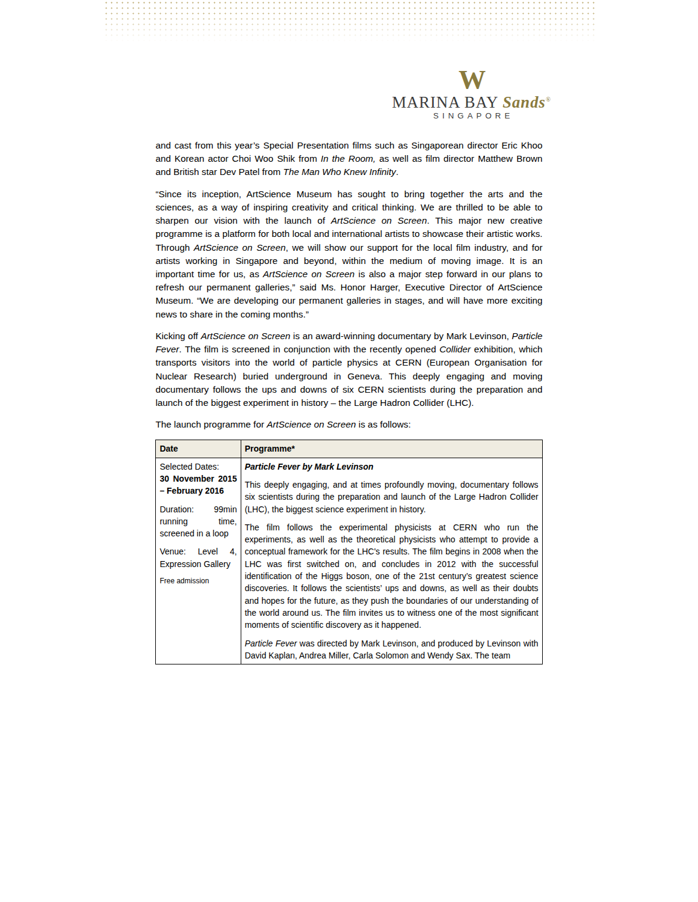W MARINA BAY Sands®
SINGAPORE
and cast from this year’s Special Presentation films such as Singaporean director Eric Khoo and Korean actor Choi Woo Shik from In the Room, as well as film director Matthew Brown and British star Dev Patel from The Man Who Knew Infinity.
“Since its inception, ArtScience Museum has sought to bring together the arts and the sciences, as a way of inspiring creativity and critical thinking. We are thrilled to be able to sharpen our vision with the launch of ArtScience on Screen. This major new creative programme is a platform for both local and international artists to showcase their artistic works. Through ArtScience on Screen, we will show our support for the local film industry, and for artists working in Singapore and beyond, within the medium of moving image. It is an important time for us, as ArtScience on Screen is also a major step forward in our plans to refresh our permanent galleries,” said Ms. Honor Harger, Executive Director of ArtScience Museum. “We are developing our permanent galleries in stages, and will have more exciting news to share in the coming months.”
Kicking off ArtScience on Screen is an award-winning documentary by Mark Levinson, Particle Fever. The film is screened in conjunction with the recently opened Collider exhibition, which transports visitors into the world of particle physics at CERN (European Organisation for Nuclear Research) buried underground in Geneva. This deeply engaging and moving documentary follows the ups and downs of six CERN scientists during the preparation and launch of the biggest experiment in history – the Large Hadron Collider (LHC).
The launch programme for ArtScience on Screen is as follows:
| Date | Programme* |
| --- | --- |
| Selected Dates: 30 November 2015 – February 2016 Duration: 99min running time, screened in a loop Venue: Level 4, Expression Gallery Free admission | Particle Fever by Mark Levinson This deeply engaging, and at times profoundly moving, documentary follows six scientists during the preparation and launch of the Large Hadron Collider (LHC), the biggest science experiment in history. The film follows the experimental physicists at CERN who run the experiments, as well as the theoretical physicists who attempt to provide a conceptual framework for the LHC's results. The film begins in 2008 when the LHC was first switched on, and concludes in 2012 with the successful identification of the Higgs boson, one of the 21st century’s greatest science discoveries. It follows the scientists’ ups and downs, as well as their doubts and hopes for the future, as they push the boundaries of our understanding of the world around us. The film invites us to witness one of the most significant moments of scientific discovery as it happened. Particle Fever was directed by Mark Levinson, and produced by Levinson with David Kaplan, Andrea Miller, Carla Solomon and Wendy Sax. The team |